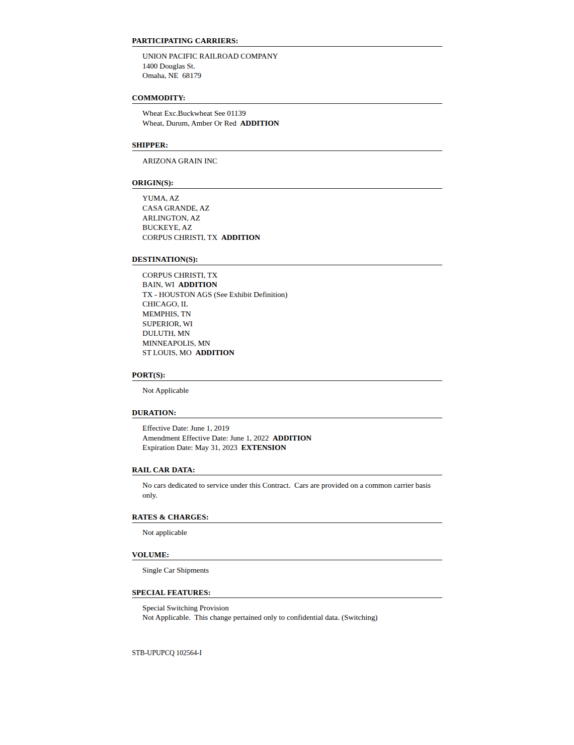PARTICIPATING CARRIERS:
UNION PACIFIC RAILROAD COMPANY
1400 Douglas St.
Omaha, NE 68179
COMMODITY:
Wheat Exc.Buckwheat See 01139
Wheat, Durum, Amber Or Red ADDITION
SHIPPER:
ARIZONA GRAIN INC
ORIGIN(S):
YUMA, AZ
CASA GRANDE, AZ
ARLINGTON, AZ
BUCKEYE, AZ
CORPUS CHRISTI, TX ADDITION
DESTINATION(S):
CORPUS CHRISTI, TX
BAIN, WI ADDITION
TX - HOUSTON AGS (See Exhibit Definition)
CHICAGO, IL
MEMPHIS, TN
SUPERIOR, WI
DULUTH, MN
MINNEAPOLIS, MN
ST LOUIS, MO ADDITION
PORT(S):
Not Applicable
DURATION:
Effective Date: June 1, 2019
Amendment Effective Date: June 1, 2022 ADDITION
Expiration Date: May 31, 2023 EXTENSION
RAIL CAR DATA:
No cars dedicated to service under this Contract. Cars are provided on a common carrier basis only.
RATES & CHARGES:
Not applicable
VOLUME:
Single Car Shipments
SPECIAL FEATURES:
Special Switching Provision
Not Applicable. This change pertained only to confidential data. (Switching)
STB-UPUPCQ 102564-I